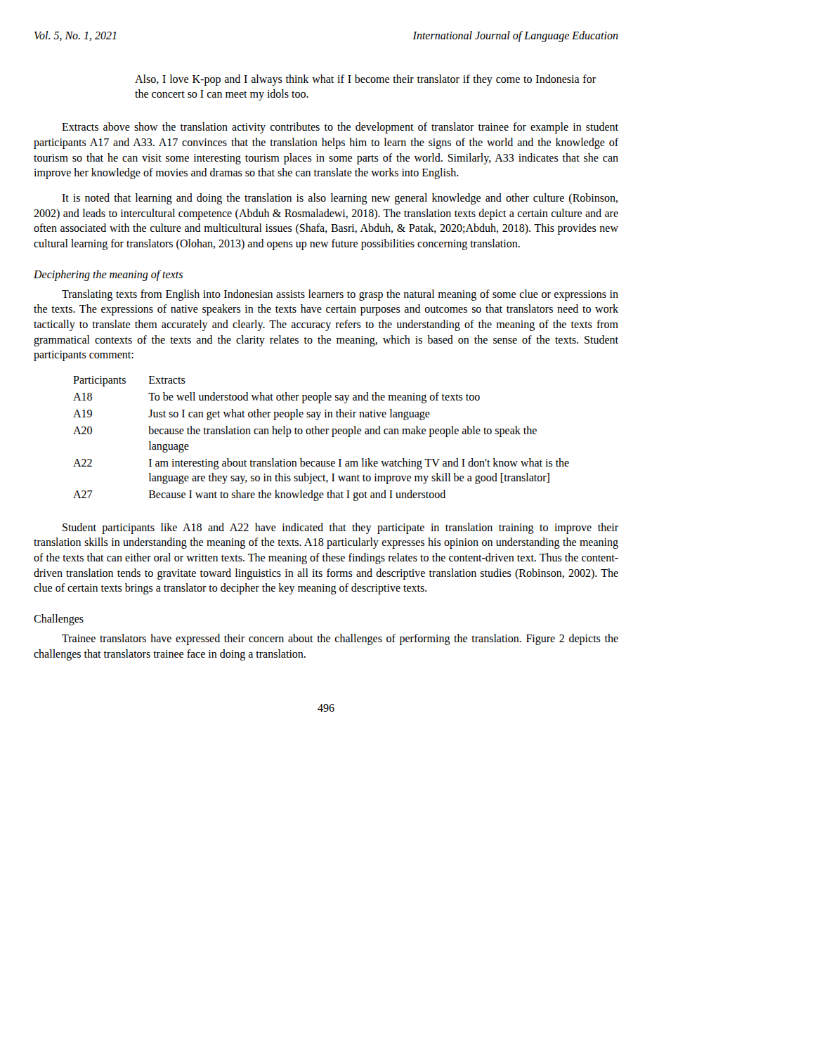Vol. 5, No. 1, 2021 International Journal of Language Education
Also, I love K-pop and I always think what if I become their translator if they come to Indonesia for the concert so I can meet my idols too.
Extracts above show the translation activity contributes to the development of translator trainee for example in student participants A17 and A33. A17 convinces that the translation helps him to learn the signs of the world and the knowledge of tourism so that he can visit some interesting tourism places in some parts of the world. Similarly, A33 indicates that she can improve her knowledge of movies and dramas so that she can translate the works into English.
It is noted that learning and doing the translation is also learning new general knowledge and other culture (Robinson, 2002) and leads to intercultural competence (Abduh & Rosmaladewi, 2018). The translation texts depict a certain culture and are often associated with the culture and multicultural issues (Shafa, Basri, Abduh, & Patak, 2020;Abduh, 2018). This provides new cultural learning for translators (Olohan, 2013) and opens up new future possibilities concerning translation.
Deciphering the meaning of texts
Translating texts from English into Indonesian assists learners to grasp the natural meaning of some clue or expressions in the texts. The expressions of native speakers in the texts have certain purposes and outcomes so that translators need to work tactically to translate them accurately and clearly. The accuracy refers to the understanding of the meaning of the texts from grammatical contexts of the texts and the clarity relates to the meaning, which is based on the sense of the texts. Student participants comment:
| Participants | Extracts |
| --- | --- |
| A18 | To be well understood what other people say and the meaning of texts too |
| A19 | Just so I can get what other people say in their native language |
| A20 | because the translation can help to other people and can make people able to speak the language |
| A22 | I am interesting about translation because I am like watching TV and I don't know what is the language are they say, so in this subject, I want to improve my skill be a good [translator] |
| A27 | Because I want to share the knowledge that I got and I understood |
Student participants like A18 and A22 have indicated that they participate in translation training to improve their translation skills in understanding the meaning of the texts. A18 particularly expresses his opinion on understanding the meaning of the texts that can either oral or written texts. The meaning of these findings relates to the content-driven text. Thus the content-driven translation tends to gravitate toward linguistics in all its forms and descriptive translation studies (Robinson, 2002). The clue of certain texts brings a translator to decipher the key meaning of descriptive texts.
Challenges
Trainee translators have expressed their concern about the challenges of performing the translation. Figure 2 depicts the challenges that translators trainee face in doing a translation.
496